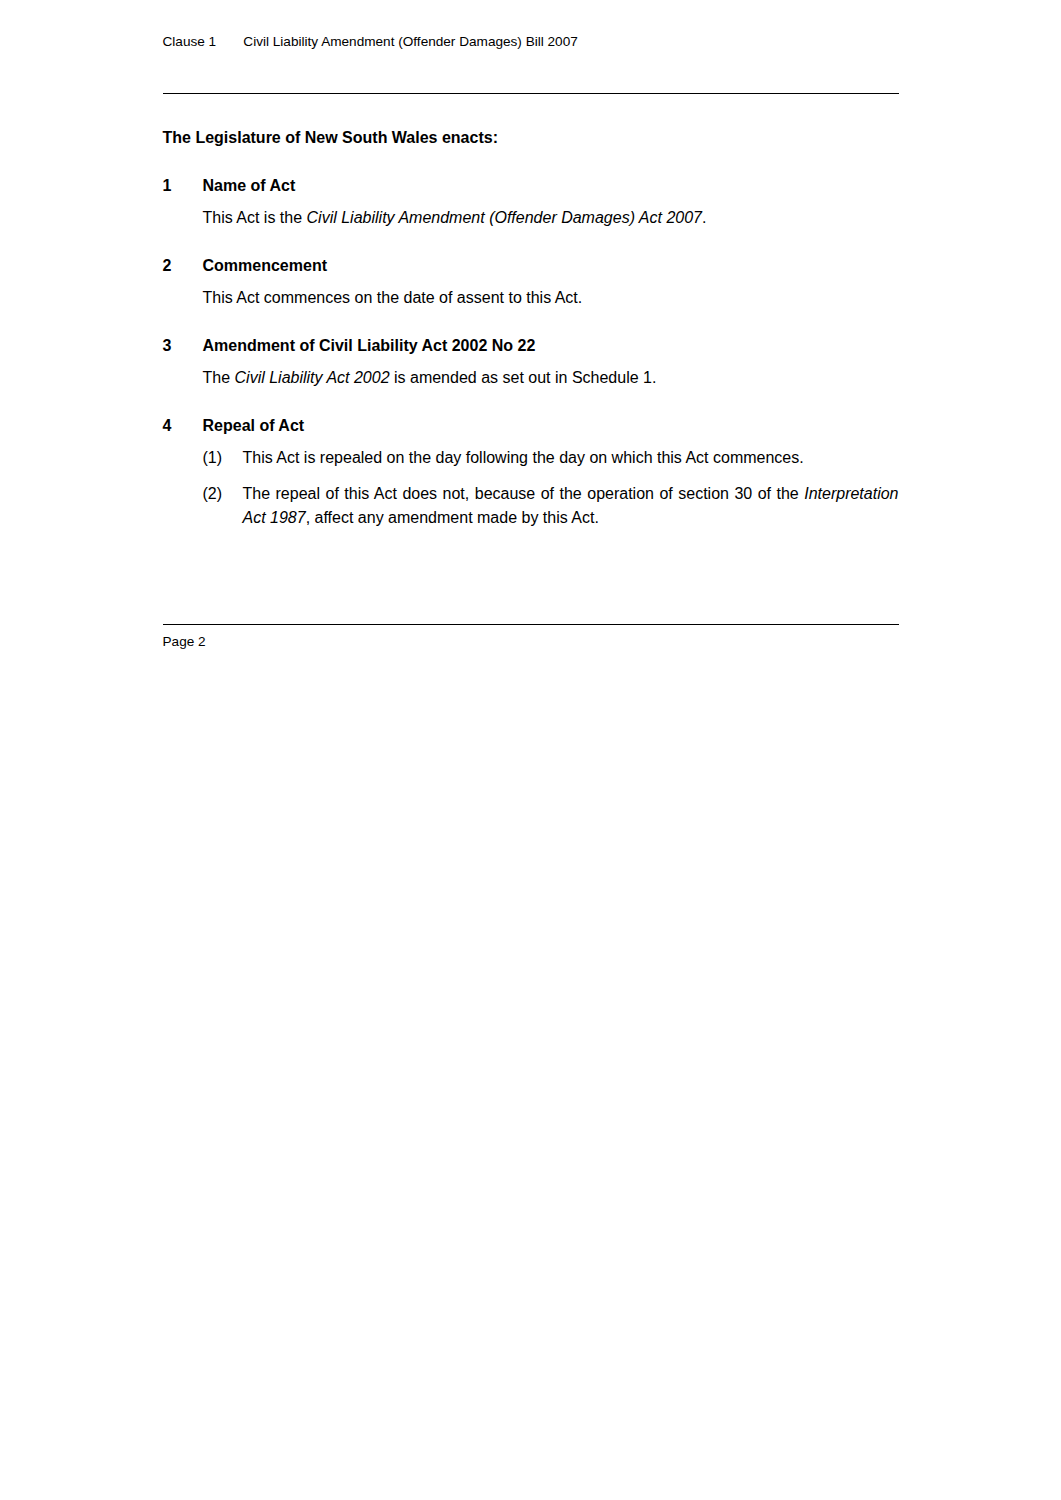Clause 1 Civil Liability Amendment (Offender Damages) Bill 2007
The Legislature of New South Wales enacts:
1
Name of Act
This Act is the Civil Liability Amendment (Offender Damages) Act 2007.
2
Commencement
This Act commences on the date of assent to this Act.
3
Amendment of Civil Liability Act 2002 No 22
The Civil Liability Act 2002 is amended as set out in Schedule 1.
4
Repeal of Act
(1)
This Act is repealed on the day following the day on which this Act commences.
(2)
The repeal of this Act does not, because of the operation of section 30 of the Interpretation Act 1987, affect any amendment made by this Act.
Page 2